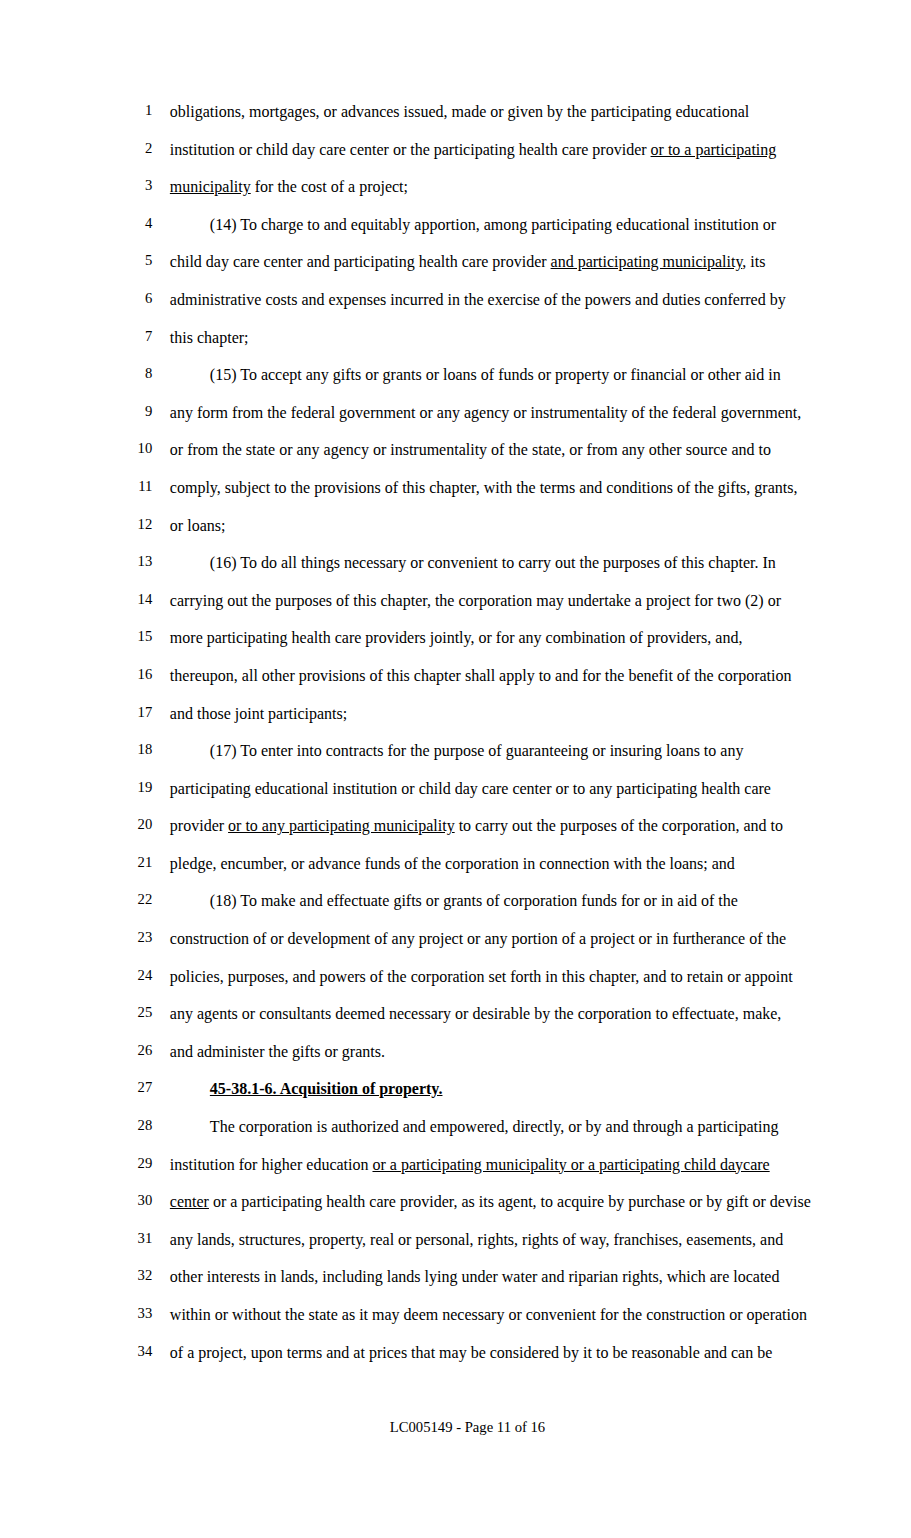1
obligations, mortgages, or advances issued, made or given by the participating educational
2
institution or child day care center or the participating health care provider or to a participating
3
municipality for the cost of a project;
4
(14) To charge to and equitably apportion, among participating educational institution or
5
child day care center and participating health care provider and participating municipality, its
6
administrative costs and expenses incurred in the exercise of the powers and duties conferred by
7
this chapter;
8
(15) To accept any gifts or grants or loans of funds or property or financial or other aid in
9
any form from the federal government or any agency or instrumentality of the federal government,
10
or from the state or any agency or instrumentality of the state, or from any other source and to
11
comply, subject to the provisions of this chapter, with the terms and conditions of the gifts, grants,
12
or loans;
13
(16) To do all things necessary or convenient to carry out the purposes of this chapter. In
14
carrying out the purposes of this chapter, the corporation may undertake a project for two (2) or
15
more participating health care providers jointly, or for any combination of providers, and,
16
thereupon, all other provisions of this chapter shall apply to and for the benefit of the corporation
17
and those joint participants;
18
(17) To enter into contracts for the purpose of guaranteeing or insuring loans to any
19
participating educational institution or child day care center or to any participating health care
20
provider or to any participating municipality to carry out the purposes of the corporation, and to
21
pledge, encumber, or advance funds of the corporation in connection with the loans; and
22
(18) To make and effectuate gifts or grants of corporation funds for or in aid of the
23
construction of or development of any project or any portion of a project or in furtherance of the
24
policies, purposes, and powers of the corporation set forth in this chapter, and to retain or appoint
25
any agents or consultants deemed necessary or desirable by the corporation to effectuate, make,
26
and administer the gifts or grants.
27
45-38.1-6. Acquisition of property.
28
The corporation is authorized and empowered, directly, or by and through a participating
29
institution for higher education or a participating municipality or a participating child daycare
30
center or a participating health care provider, as its agent, to acquire by purchase or by gift or devise
31
any lands, structures, property, real or personal, rights, rights of way, franchises, easements, and
32
other interests in lands, including lands lying under water and riparian rights, which are located
33
within or without the state as it may deem necessary or convenient for the construction or operation
34
of a project, upon terms and at prices that may be considered by it to be reasonable and can be
LC005149 - Page 11 of 16